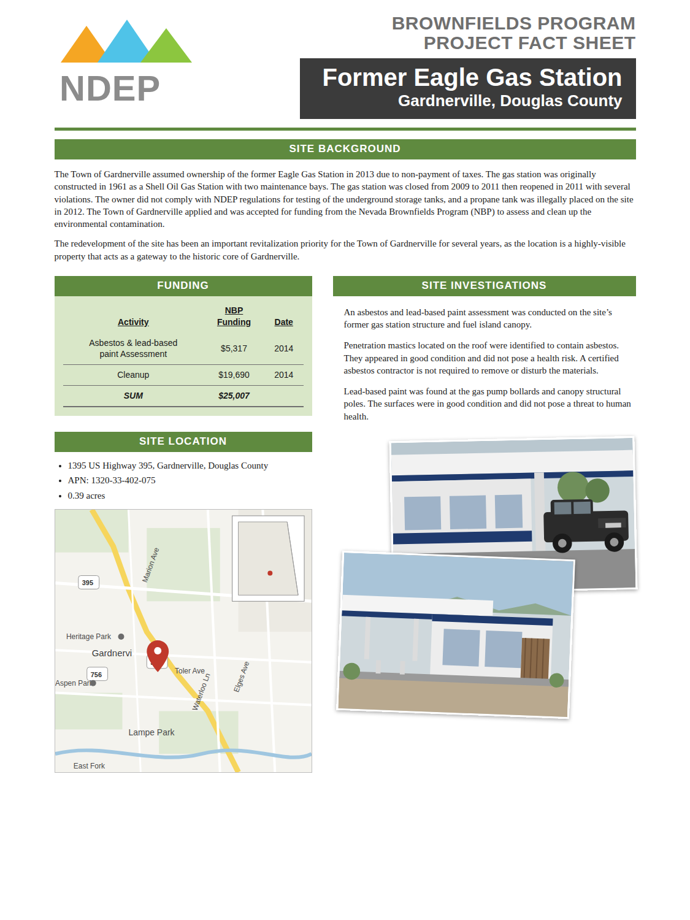NDEP
BROWNFIELDS PROGRAM
PROJECT FACT SHEET
Former Eagle Gas Station
Gardnerville, Douglas County
Site Background
The Town of Gardnerville assumed ownership of the former Eagle Gas Station in 2013 due to non-payment of taxes. The gas station was originally constructed in 1961 as a Shell Oil Gas Station with two maintenance bays. The gas station was closed from 2009 to 2011 then reopened in 2011 with several violations. The owner did not comply with NDEP regulations for testing of the underground storage tanks, and a propane tank was illegally placed on the site in 2012. The Town of Gardnerville applied and was accepted for funding from the Nevada Brownfields Program (NBP) to assess and clean up the environmental contamination.
The redevelopment of the site has been an important revitalization priority for the Town of Gardnerville for several years, as the location is a highly-visible property that acts as a gateway to the historic core of Gardnerville.
Funding
| Activity | NBP Funding | Date |
| --- | --- | --- |
| Asbestos & lead-based paint Assessment | $5,317 | 2014 |
| Cleanup | $19,690 | 2014 |
| SUM | $25,007 | |
Site Location
1395 US Highway 395, Gardnerville, Douglas County
APN: 1320-33-402-075
0.39 acres
395 395 756 Heritage Park Gardnervi Toler Ave Aspen Park Waterloo Ln Elges Ave Cardiff Dr Marion Ave Lampe Park East Fork
Site Investigations
An asbestos and lead-based paint assessment was conducted on the site’s former gas station structure and fuel island canopy.
Penetration mastics located on the roof were identified to contain asbestos. They appeared in good condition and did not pose a health risk. A certified asbestos contractor is not required to remove or disturb the materials.
Lead-based paint was found at the gas pump bollards and canopy structural poles. The surfaces were in good condition and did not pose a threat to human health.